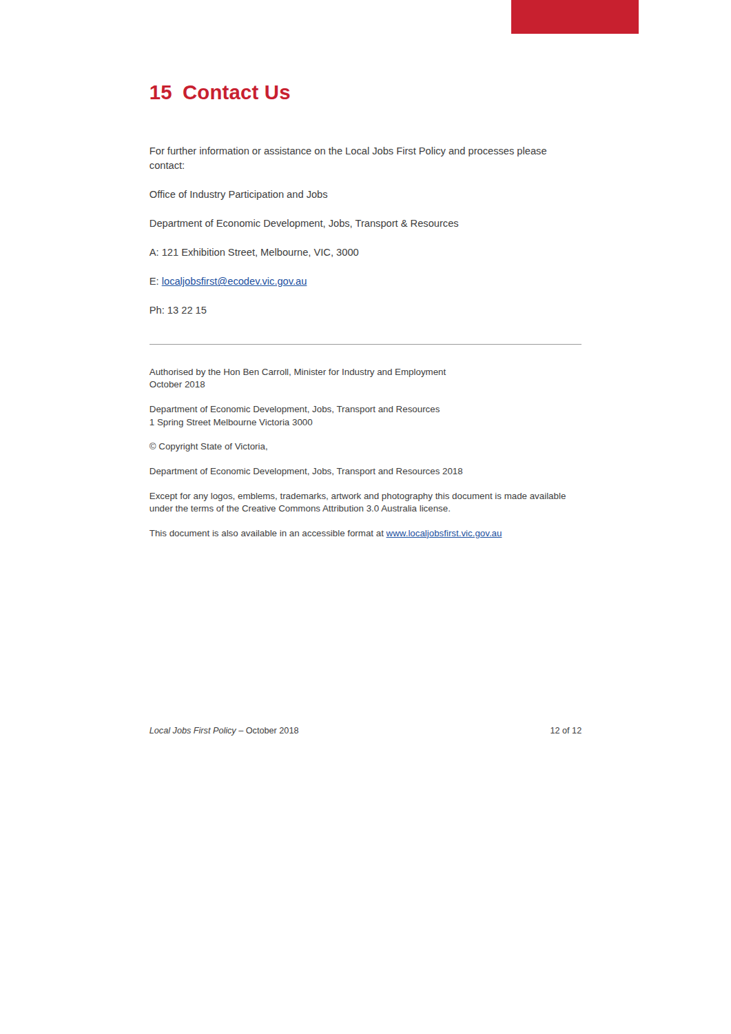15 Contact Us
For further information or assistance on the Local Jobs First Policy and processes please contact:
Office of Industry Participation and Jobs
Department of Economic Development, Jobs, Transport & Resources
A: 121 Exhibition Street, Melbourne, VIC, 3000
E: localjobsfirst@ecodev.vic.gov.au
Ph: 13 22 15
Authorised by the Hon Ben Carroll, Minister for Industry and Employment
October 2018
Department of Economic Development, Jobs, Transport and Resources
1 Spring Street Melbourne Victoria 3000
© Copyright State of Victoria,
Department of Economic Development, Jobs, Transport and Resources 2018
Except for any logos, emblems, trademarks, artwork and photography this document is made available under the terms of the Creative Commons Attribution 3.0 Australia license.
This document is also available in an accessible format at www.localjobsfirst.vic.gov.au
Local Jobs First Policy – October 2018
12 of 12